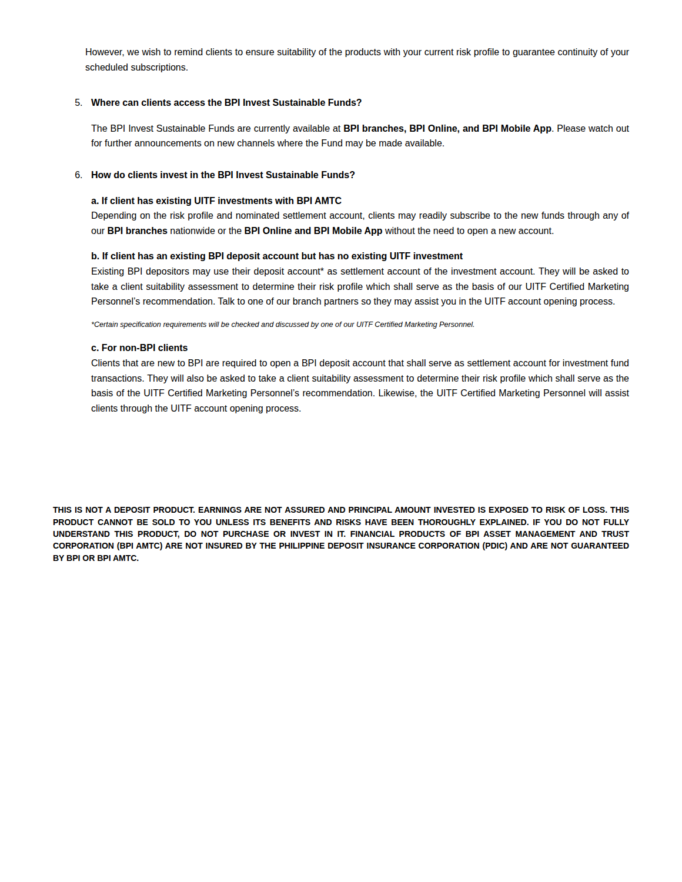However, we wish to remind clients to ensure suitability of the products with your current risk profile to guarantee continuity of your scheduled subscriptions.
Where can clients access the BPI Invest Sustainable Funds?
The BPI Invest Sustainable Funds are currently available at BPI branches, BPI Online, and BPI Mobile App. Please watch out for further announcements on new channels where the Fund may be made available.
How do clients invest in the BPI Invest Sustainable Funds?
a. If client has existing UITF investments with BPI AMTC
Depending on the risk profile and nominated settlement account, clients may readily subscribe to the new funds through any of our BPI branches nationwide or the BPI Online and BPI Mobile App without the need to open a new account.
b. If client has an existing BPI deposit account but has no existing UITF investment
Existing BPI depositors may use their deposit account* as settlement account of the investment account. They will be asked to take a client suitability assessment to determine their risk profile which shall serve as the basis of our UITF Certified Marketing Personnel’s recommendation. Talk to one of our branch partners so they may assist you in the UITF account opening process.
*Certain specification requirements will be checked and discussed by one of our UITF Certified Marketing Personnel.
c. For non-BPI clients
Clients that are new to BPI are required to open a BPI deposit account that shall serve as settlement account for investment fund transactions. They will also be asked to take a client suitability assessment to determine their risk profile which shall serve as the basis of the UITF Certified Marketing Personnel’s recommendation. Likewise, the UITF Certified Marketing Personnel will assist clients through the UITF account opening process.
THIS IS NOT A DEPOSIT PRODUCT. EARNINGS ARE NOT ASSURED AND PRINCIPAL AMOUNT INVESTED IS EXPOSED TO RISK OF LOSS. THIS PRODUCT CANNOT BE SOLD TO YOU UNLESS ITS BENEFITS AND RISKS HAVE BEEN THOROUGHLY EXPLAINED. IF YOU DO NOT FULLY UNDERSTAND THIS PRODUCT, DO NOT PURCHASE OR INVEST IN IT. FINANCIAL PRODUCTS OF BPI ASSET MANAGEMENT AND TRUST CORPORATION (BPI AMTC) ARE NOT INSURED BY THE PHILIPPINE DEPOSIT INSURANCE CORPORATION (PDIC) AND ARE NOT GUARANTEED BY BPI OR BPI AMTC.